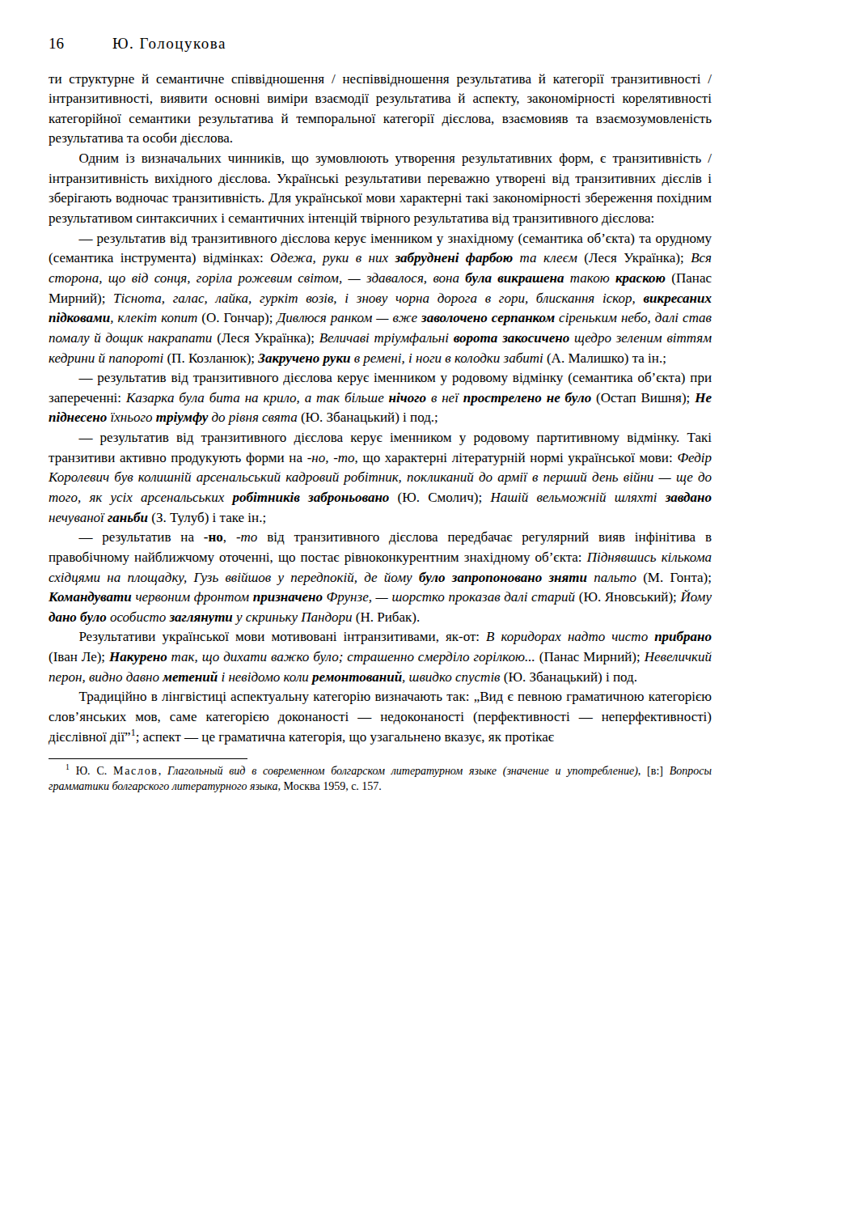16 Ю. Голоцукова
ти структурне й семантичне співвідношення / неспіввідношення результатива й категорії транзитивності / інтранзитивності, виявити основні виміри взаємодії результатива й аспекту, закономірності корелятивності категорійної семантики результатива й темпоральної категорії дієслова, взаємовияв та взаємозумовленість результатива та особи дієслова.
Одним із визначальних чинників, що зумовлюють утворення результативних форм, є транзитивність / інтранзитивність вихідного дієслова. Українські результативи переважно утворені від транзитивних дієслів і зберігають водночас транзитивність. Для української мови характерні такі закономірності збереження похідним результативом синтаксичних і семантичних інтенцій твірного результатива від транзитивного дієслова:
— результатив від транзитивного дієслова керує іменником у знахідному (семантика об’єкта) та орудному (семантика інструмента) відмінках: Одежа, руки в них забруднені фарбою та клеєм (Леся Українка); Вся сторона, що від сонця, горіла рожевим світом, — здавалося, вона була викрашена такою краскою (Панас Мирний); Тіснота, галас, лайка, гуркіт возів, і знову чорна дорога в гори, блискання іскор, викресаних підковами, клекіт копит (О. Гончар); Дивлюся ранком — вже заволочено серпанком сіреньким небо, далі став помалу й дощик накрапати (Леся Українка); Величаві тріумфальні ворота закосичено щедро зеленим віттям кедрини й папороті (П. Козланюк); Закручено руки в ремені, і ноги в колодки забиті (А. Малишко) та ін.;
— результатив від транзитивного дієслова керує іменником у родовому відмінку (семантика об’єкта) при запереченні: Казарка була бита на крило, а так більше нічого в неї прострелено не було (Остап Вишня); Не піднесено їхнього тріумфу до рівня свята (Ю. Збанацький) і под.;
— результатив від транзитивного дієслова керує іменником у родовому партитивному відмінку. Такі транзитиви активно продукують форми на -но, -то, що характерні літературній нормі української мови: Федір Королевич був колишній арсенальський кадровий робітник, покликаний до армії в перший день війни — ще до того, як усіх арсенальських робітників заброньовано (Ю. Смолич); Нашій вельможній шляхті завдано нечуваної ганьби (З. Тулуб) і таке ін.;
— результатив на -но, -то від транзитивного дієслова передбачає регулярний вияв інфінітива в правобічному найближчому оточенні, що постає рівноконкурентним знахідному об’єкта: Піднявшись кількома східцями на площадку, Гузь ввійшов у передпокій, де йому було запропоновано зняти пальто (М. Гонта); Командувати червоним фронтом призначено Фрунзе, — шорстко проказав далі старий (Ю. Яновський); Йому дано було особисто заглянути у скриньку Пандори (Н. Рибак).
Результативи української мови мотивовані інтранзитивами, як-от: В коридорах надто чисто прибрано (Іван Ле); Накурено так, що дихати важко було; страшенно смерділо горілкою... (Панас Мирний); Невеличкий перон, видно давно метений і невідомо коли ремонтований, швидко спустів (Ю. Збанацький) і под.
Традиційно в лінгвістиці аспектуальну категорію визначають так: „Вид є певною граматичною категорією слов’янських мов, саме категорією доконаності — недоконаності (перфективності — неперфективності) дієслівної дії”1; аспект — це граматична категорія, що узагальнено вказує, як протікає
1 Ю. С. Маслов, Глагольный вид в современном болгарском литературном языке (значение и употребление), [в:] Вопросы грамматики болгарского литературного языка, Москва 1959, с. 157.